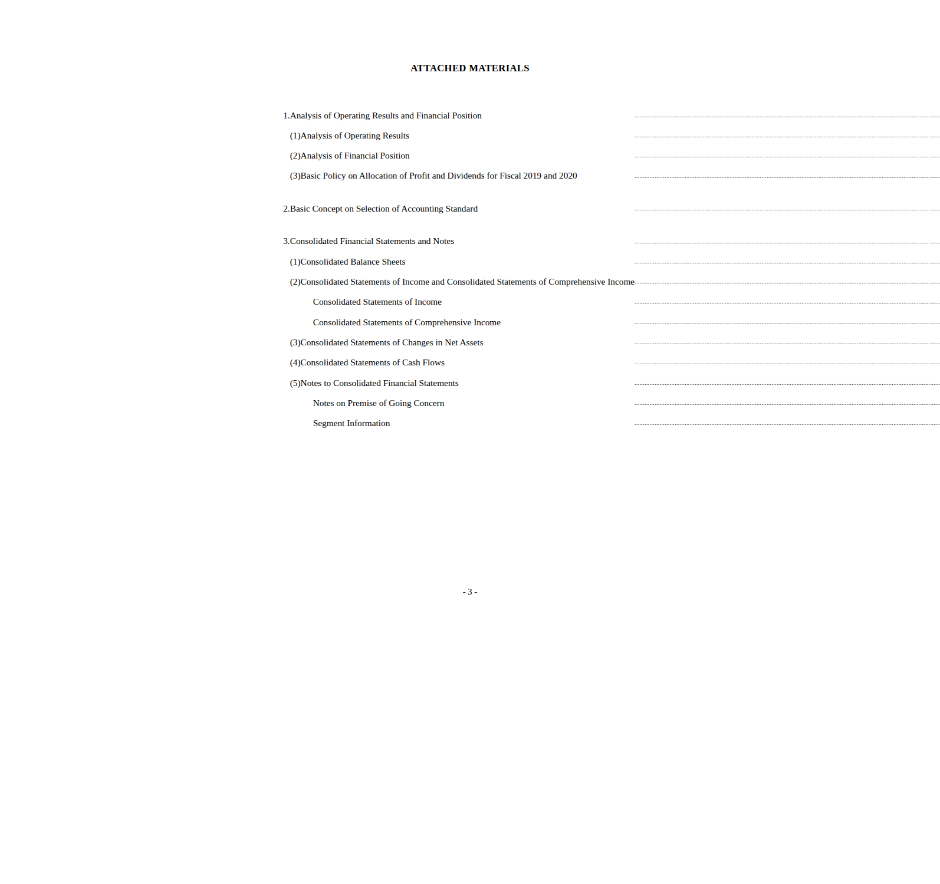ATTACHED MATERIALS
| 1. | Analysis of Operating Results and Financial Position | ................................................................................................................................................................................................................. | 4 |
| | (1) | Analysis of Operating Results | ................................................................................................................................................................................................................. | 4 |
| | (2) | Analysis of Financial Position | ................................................................................................................................................................................................................. | 5 |
| | (3) | Basic Policy on Allocation of Profit and Dividends for Fiscal 2019 and 2020 | ................................................................................................................................................................................................................. | 5 |
| 2. | Basic Concept on Selection of Accounting Standard | ................................................................................................................................................................................................................. | 5 |
| 3. | Consolidated Financial Statements and Notes | ................................................................................................................................................................................................................. | 6 |
| | (1) | Consolidated Balance Sheets | ................................................................................................................................................................................................................. | 6 |
| | (2) | Consolidated Statements of Income and Consolidated Statements of Comprehensive Income | ................................................................................................................................................................................................................. | 8 |
| | | Consolidated Statements of Income | ................................................................................................................................................................................................................. | 8 |
| | | Consolidated Statements of Comprehensive Income | ................................................................................................................................................................................................................. | 9 |
| | (3) | Consolidated Statements of Changes in Net Assets | ................................................................................................................................................................................................................. | 10 |
| | (4) | Consolidated Statements of Cash Flows | ................................................................................................................................................................................................................. | 12 |
| | (5) | Notes to Consolidated Financial Statements | ................................................................................................................................................................................................................. | 13 |
| | | Notes on Premise of Going Concern | ................................................................................................................................................................................................................. | 13 |
| | | Segment Information | ................................................................................................................................................................................................................. | 13 |
- 3 -